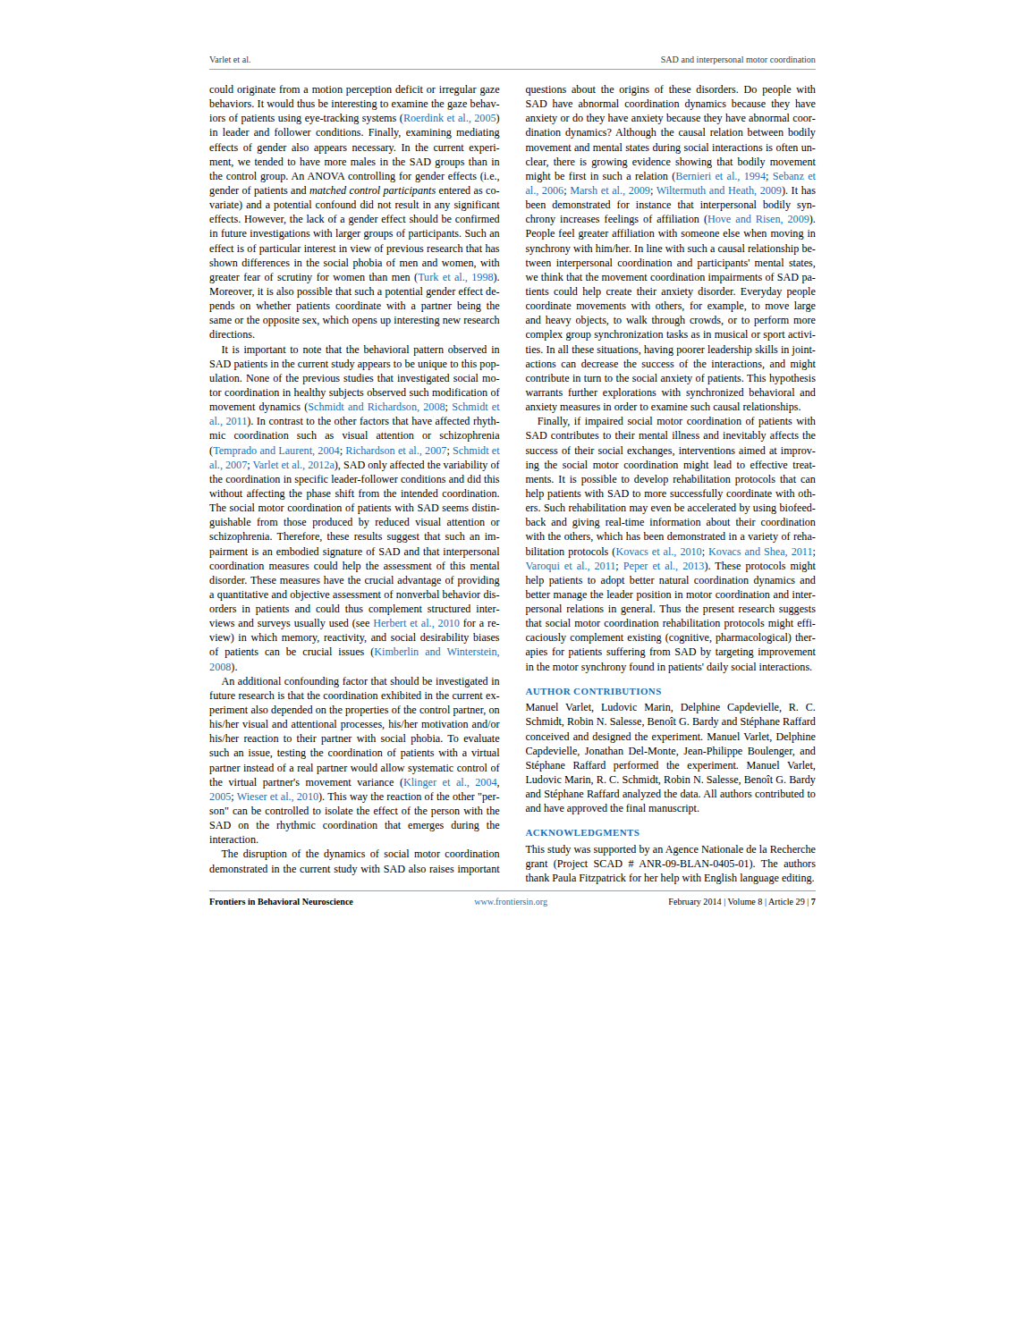Varlet et al. SAD and interpersonal motor coordination
could originate from a motion perception deficit or irregular gaze behaviors. It would thus be interesting to examine the gaze behaviors of patients using eye-tracking systems (Roerdink et al., 2005) in leader and follower conditions. Finally, examining mediating effects of gender also appears necessary. In the current experiment, we tended to have more males in the SAD groups than in the control group. An ANOVA controlling for gender effects (i.e., gender of patients and matched control participants entered as covariate) and a potential confound did not result in any significant effects. However, the lack of a gender effect should be confirmed in future investigations with larger groups of participants. Such an effect is of particular interest in view of previous research that has shown differences in the social phobia of men and women, with greater fear of scrutiny for women than men (Turk et al., 1998). Moreover, it is also possible that such a potential gender effect depends on whether patients coordinate with a partner being the same or the opposite sex, which opens up interesting new research directions.
It is important to note that the behavioral pattern observed in SAD patients in the current study appears to be unique to this population. None of the previous studies that investigated social motor coordination in healthy subjects observed such modification of movement dynamics (Schmidt and Richardson, 2008; Schmidt et al., 2011). In contrast to the other factors that have affected rhythmic coordination such as visual attention or schizophrenia (Temprado and Laurent, 2004; Richardson et al., 2007; Schmidt et al., 2007; Varlet et al., 2012a), SAD only affected the variability of the coordination in specific leader-follower conditions and did this without affecting the phase shift from the intended coordination. The social motor coordination of patients with SAD seems distinguishable from those produced by reduced visual attention or schizophrenia. Therefore, these results suggest that such an impairment is an embodied signature of SAD and that interpersonal coordination measures could help the assessment of this mental disorder. These measures have the crucial advantage of providing a quantitative and objective assessment of nonverbal behavior disorders in patients and could thus complement structured interviews and surveys usually used (see Herbert et al., 2010 for a review) in which memory, reactivity, and social desirability biases of patients can be crucial issues (Kimberlin and Winterstein, 2008).
An additional confounding factor that should be investigated in future research is that the coordination exhibited in the current experiment also depended on the properties of the control partner, on his/her visual and attentional processes, his/her motivation and/or his/her reaction to their partner with social phobia. To evaluate such an issue, testing the coordination of patients with a virtual partner instead of a real partner would allow systematic control of the virtual partner's movement variance (Klinger et al., 2004, 2005; Wieser et al., 2010). This way the reaction of the other "person" can be controlled to isolate the effect of the person with the SAD on the rhythmic coordination that emerges during the interaction.
The disruption of the dynamics of social motor coordination demonstrated in the current study with SAD also raises important questions about the origins of these disorders. Do people with SAD have abnormal coordination dynamics because they have anxiety or do they have anxiety because they have abnormal coordination dynamics? Although the causal relation between bodily movement and mental states during social interactions is often unclear, there is growing evidence showing that bodily movement might be first in such a relation (Bernieri et al., 1994; Sebanz et al., 2006; Marsh et al., 2009; Wiltermuth and Heath, 2009). It has been demonstrated for instance that interpersonal bodily synchrony increases feelings of affiliation (Hove and Risen, 2009). People feel greater affiliation with someone else when moving in synchrony with him/her. In line with such a causal relationship between interpersonal coordination and participants' mental states, we think that the movement coordination impairments of SAD patients could help create their anxiety disorder. Everyday people coordinate movements with others, for example, to move large and heavy objects, to walk through crowds, or to perform more complex group synchronization tasks as in musical or sport activities. In all these situations, having poorer leadership skills in joint-actions can decrease the success of the interactions, and might contribute in turn to the social anxiety of patients. This hypothesis warrants further explorations with synchronized behavioral and anxiety measures in order to examine such causal relationships.
Finally, if impaired social motor coordination of patients with SAD contributes to their mental illness and inevitably affects the success of their social exchanges, interventions aimed at improving the social motor coordination might lead to effective treatments. It is possible to develop rehabilitation protocols that can help patients with SAD to more successfully coordinate with others. Such rehabilitation may even be accelerated by using biofeedback and giving real-time information about their coordination with the others, which has been demonstrated in a variety of rehabilitation protocols (Kovacs et al., 2010; Kovacs and Shea, 2011; Varoqui et al., 2011; Peper et al., 2013). These protocols might help patients to adopt better natural coordination dynamics and better manage the leader position in motor coordination and interpersonal relations in general. Thus the present research suggests that social motor coordination rehabilitation protocols might efficaciously complement existing (cognitive, pharmacological) therapies for patients suffering from SAD by targeting improvement in the motor synchrony found in patients' daily social interactions.
Author contributions
Manuel Varlet, Ludovic Marin, Delphine Capdevielle, R. C. Schmidt, Robin N. Salesse, Benoît G. Bardy and Stéphane Raffard conceived and designed the experiment. Manuel Varlet, Delphine Capdevielle, Jonathan Del-Monte, Jean-Philippe Boulenger, and Stéphane Raffard performed the experiment. Manuel Varlet, Ludovic Marin, R. C. Schmidt, Robin N. Salesse, Benoît G. Bardy and Stéphane Raffard analyzed the data. All authors contributed to and have approved the final manuscript.
Acknowledgments
This study was supported by an Agence Nationale de la Recherche grant (Project SCAD # ANR-09-BLAN-0405-01). The authors thank Paula Fitzpatrick for her help with English language editing.
Frontiers in Behavioral Neuroscience www.frontiersin.org February 2014 | Volume 8 | Article 29 | 7